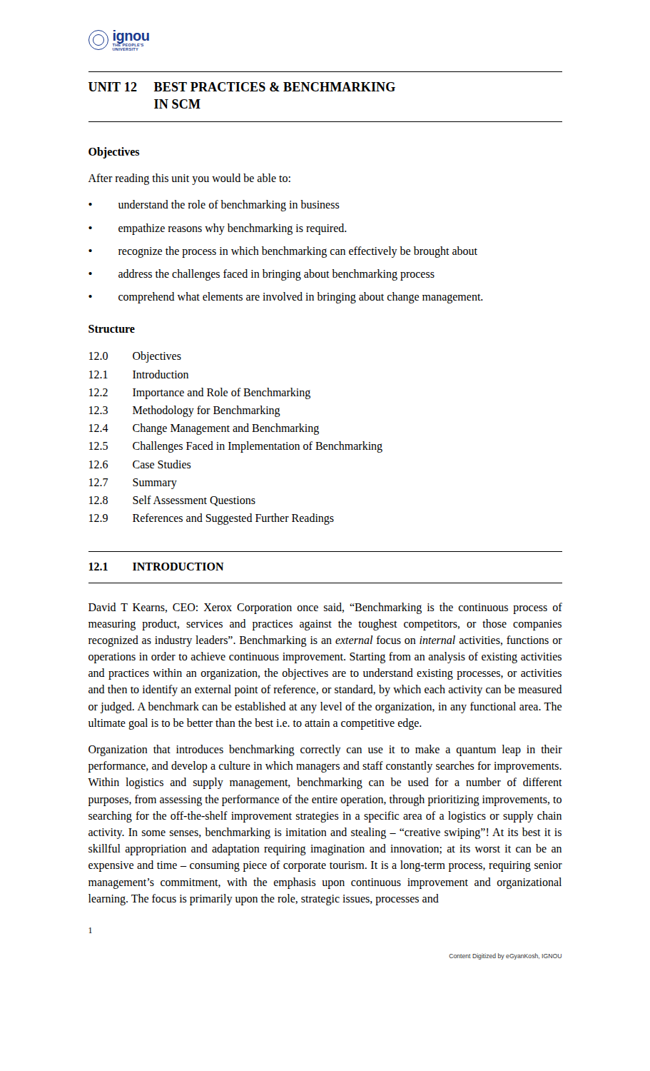ignou THE PEOPLE'S
UNIVERSITY
UNIT 12 BEST PRACTICES & BENCHMARKINGIN SCM
Objectives
After reading this unit you would be able to:
understand the role of benchmarking in business
empathize reasons why benchmarking is required.
recognize the process in which benchmarking can effectively be brought about
address the challenges faced in bringing about benchmarking process
comprehend what elements are involved in bringing about change management.
Structure
| 12.0 | Objectives |
| 12.1 | Introduction |
| 12.2 | Importance and Role of Benchmarking |
| 12.3 | Methodology for Benchmarking |
| 12.4 | Change Management and Benchmarking |
| 12.5 | Challenges Faced in Implementation of Benchmarking |
| 12.6 | Case Studies |
| 12.7 | Summary |
| 12.8 | Self Assessment Questions |
| 12.9 | References and Suggested Further Readings |
12.1 INTRODUCTION
David T Kearns, CEO: Xerox Corporation once said, “Benchmarking is the continuous process of measuring product, services and practices against the toughest competitors, or those companies recognized as industry leaders”. Benchmarking is an external focus on internal activities, functions or operations in order to achieve continuous improvement. Starting from an analysis of existing activities and practices within an organization, the objectives are to understand existing processes, or activities and then to identify an external point of reference, or standard, by which each activity can be measured or judged. A benchmark can be established at any level of the organization, in any functional area. The ultimate goal is to be better than the best i.e. to attain a competitive edge.
Organization that introduces benchmarking correctly can use it to make a quantum leap in their performance, and develop a culture in which managers and staff constantly searches for improvements. Within logistics and supply management, benchmarking can be used for a number of different purposes, from assessing the performance of the entire operation, through prioritizing improvements, to searching for the off-the-shelf improvement strategies in a specific area of a logistics or supply chain activity. In some senses, benchmarking is imitation and stealing – “creative swiping”! At its best it is skillful appropriation and adaptation requiring imagination and innovation; at its worst it can be an expensive and time – consuming piece of corporate tourism. It is a long-term process, requiring senior management’s commitment, with the emphasis upon continuous improvement and organizational learning. The focus is primarily upon the role, strategic issues, processes and
1
Content Digitized by eGyanKosh, IGNOU